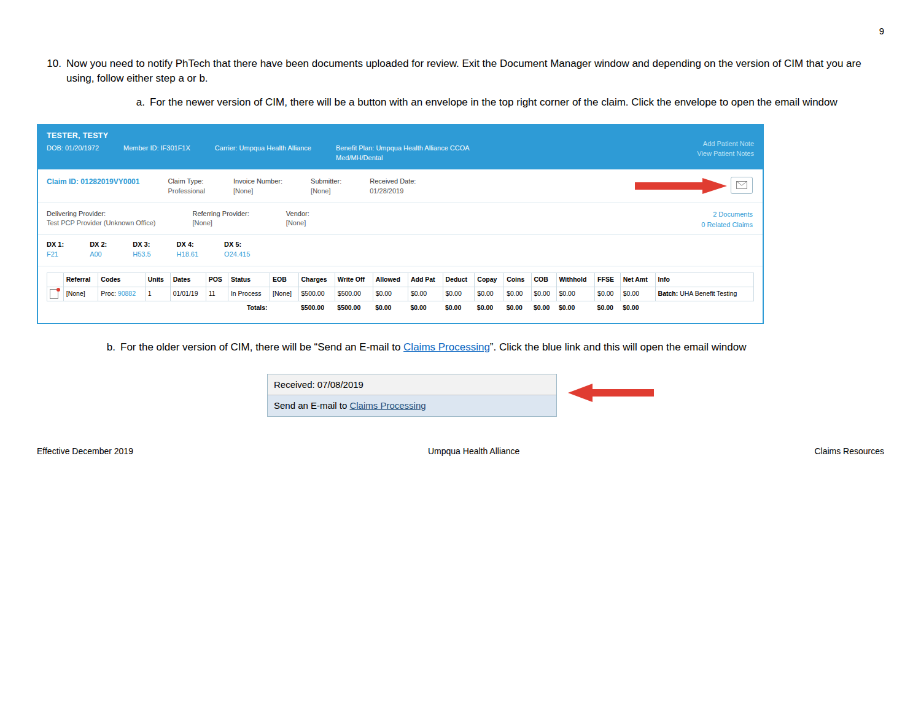9
10. Now you need to notify PhTech that there have been documents uploaded for review. Exit the Document Manager window and depending on the version of CIM that you are using, follow either step a or b.
a. For the newer version of CIM, there will be a button with an envelope in the top right corner of the claim. Click the envelope to open the email window
TESTER, TESTY
DOB: 01/20/1972
Member ID: IF301F1X
Carrier: Umpqua Health Alliance
Benefit Plan: Umpqua Health Alliance CCOA
Med/MH/Dental
Add Patient Note
View Patient Notes
Claim ID: 01282019VY0001
Claim Type:
Professional
Invoice Number:
[None]
Submitter:
[None]
Received Date:
01/28/2019
Delivering Provider:
Test PCP Provider (Unknown Office)
Referring Provider:
[None]
Vendor:
[None]
2 Documents
0 Related Claims
DX 1:
F21
DX 2:
A00
DX 3:
H53.5
DX 4:
H18.61
DX 5:
O24.415
| | Referral | Codes | Units | Dates | POS | Status | EOB | Charges | Write Off | Allowed | Add Pat | Deduct | Copay | Coins | COB | Withhold | FFSE | Net Amt | Info |
| --- | --- | --- | --- | --- | --- | --- | --- | --- | --- | --- | --- | --- | --- | --- | --- | --- | --- | --- | --- |
| | [None] | Proc: 90882 | 1 | 01/01/19 | 11 | In Process | [None] | $500.00 | $500.00 | $0.00 | $0.00 | $0.00 | $0.00 | $0.00 | $0.00 | $0.00 | $0.00 | $0.00 | Batch: UHA Benefit Testing |
| Totals: | | $500.00 | $500.00 | $0.00 | $0.00 | $0.00 | $0.00 | $0.00 | $0.00 | $0.00 | $0.00 | $0.00 | |
b. For the older version of CIM, there will be “Send an E-mail to Claims Processing”. Click the blue link and this will open the email window
Received: 07/08/2019
Send an E-mail to Claims Processing
Effective December 2019
Umpqua Health Alliance
Claims Resources